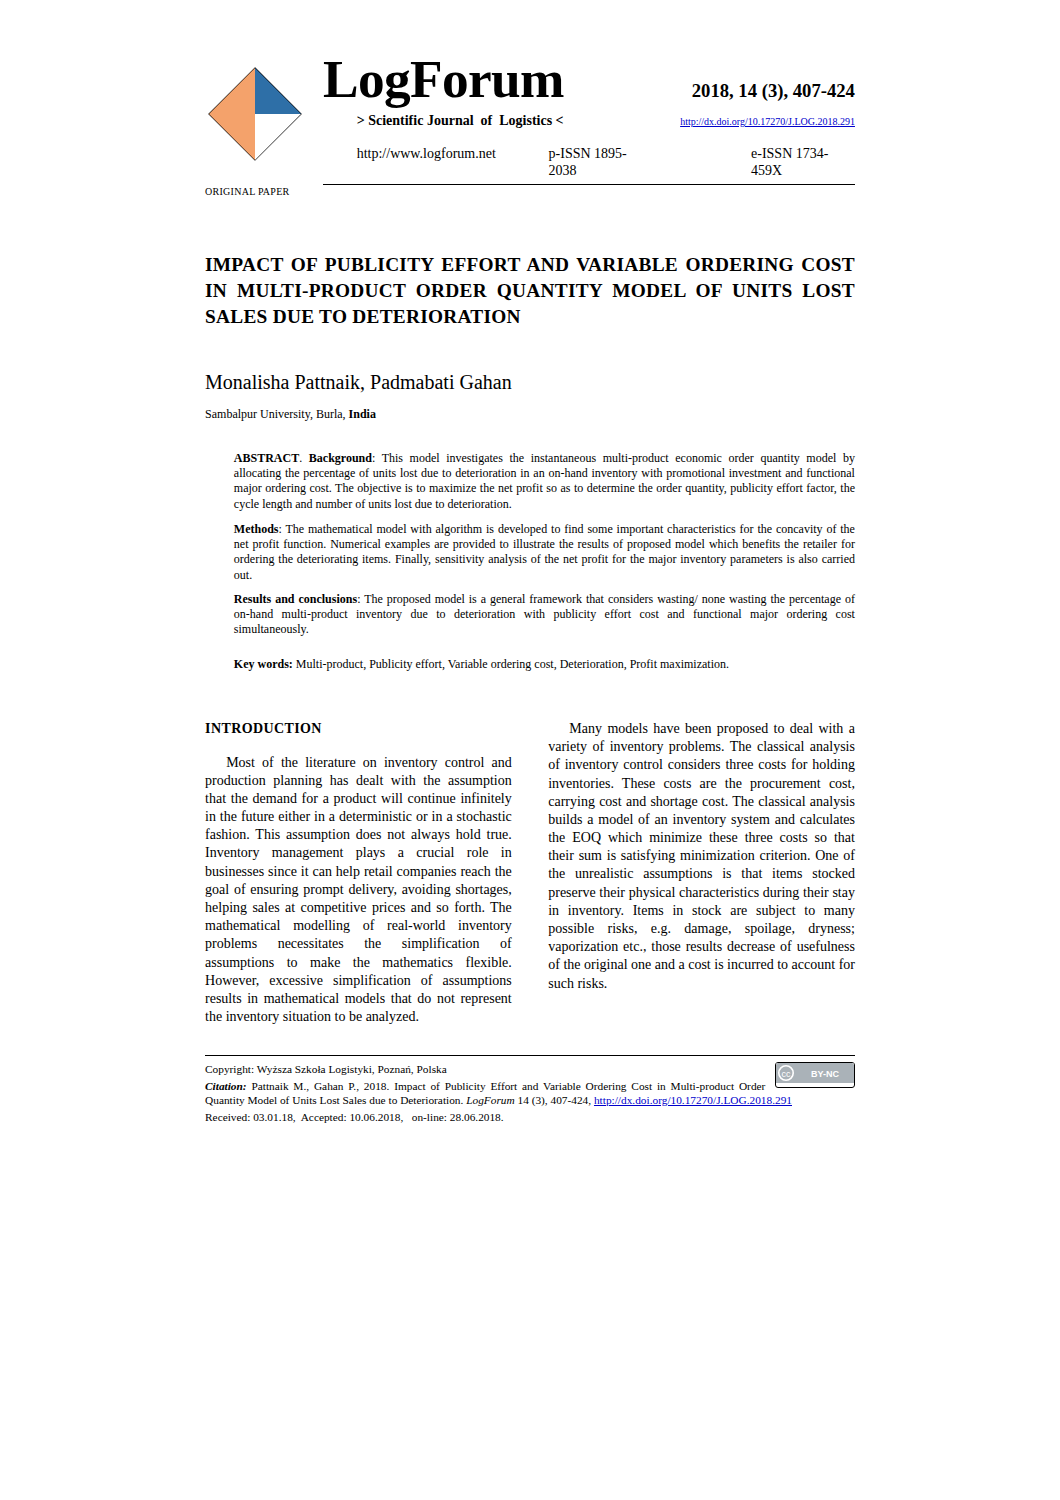LogForum
2018, 14 (3), 407-424
> Scientific Journal of Logistics <
http://dx.doi.org/10.17270/J.LOG.2018.291
http://www.logforum.net p-ISSN 1895-2038 e-ISSN 1734-459X
ORIGINAL PAPER
Impact of Publicity Effort and Variable Ordering Cost in Multi-product Order Quantity Model of Units Lost Sales due to Deterioration
Monalisha Pattnaik, Padmabati Gahan
Sambalpur University, Burla, India
ABSTRACT. Background: This model investigates the instantaneous multi-product economic order quantity model by allocating the percentage of units lost due to deterioration in an on-hand inventory with promotional investment and functional major ordering cost. The objective is to maximize the net profit so as to determine the order quantity, publicity effort factor, the cycle length and number of units lost due to deterioration.
Methods: The mathematical model with algorithm is developed to find some important characteristics for the concavity of the net profit function. Numerical examples are provided to illustrate the results of proposed model which benefits the retailer for ordering the deteriorating items. Finally, sensitivity analysis of the net profit for the major inventory parameters is also carried out.
Results and conclusions: The proposed model is a general framework that considers wasting/ none wasting the percentage of on-hand multi-product inventory due to deterioration with publicity effort cost and functional major ordering cost simultaneously.
Key words: Multi-product, Publicity effort, Variable ordering cost, Deterioration, Profit maximization.
Introduction
Most of the literature on inventory control and production planning has dealt with the assumption that the demand for a product will continue infinitely in the future either in a deterministic or in a stochastic fashion. This assumption does not always hold true. Inventory management plays a crucial role in businesses since it can help retail companies reach the goal of ensuring prompt delivery, avoiding shortages, helping sales at competitive prices and so forth. The mathematical modelling of real-world inventory problems necessitates the simplification of assumptions to make the mathematics flexible. However, excessive simplification of assumptions results in mathematical models that do not represent the inventory situation to be analyzed.
Many models have been proposed to deal with a variety of inventory problems. The classical analysis of inventory control considers three costs for holding inventories. These costs are the procurement cost, carrying cost and shortage cost. The classical analysis builds a model of an inventory system and calculates the EOQ which minimize these three costs so that their sum is satisfying minimization criterion. One of the unrealistic assumptions is that items stocked preserve their physical characteristics during their stay in inventory. Items in stock are subject to many possible risks, e.g. damage, spoilage, dryness; vaporization etc., those results decrease of usefulness of the original one and a cost is incurred to account for such risks.
cc BY-NC
Copyright: Wyższa Szkoła Logistyki, Poznań, Polska
Citation: Pattnaik M., Gahan P., 2018. Impact of Publicity Effort and Variable Ordering Cost in Multi-product Order Quantity Model of Units Lost Sales due to Deterioration. LogForum 14 (3), 407-424, http://dx.doi.org/10.17270/J.LOG.2018.291
Received: 03.01.18, Accepted: 10.06.2018, on-line: 28.06.2018.